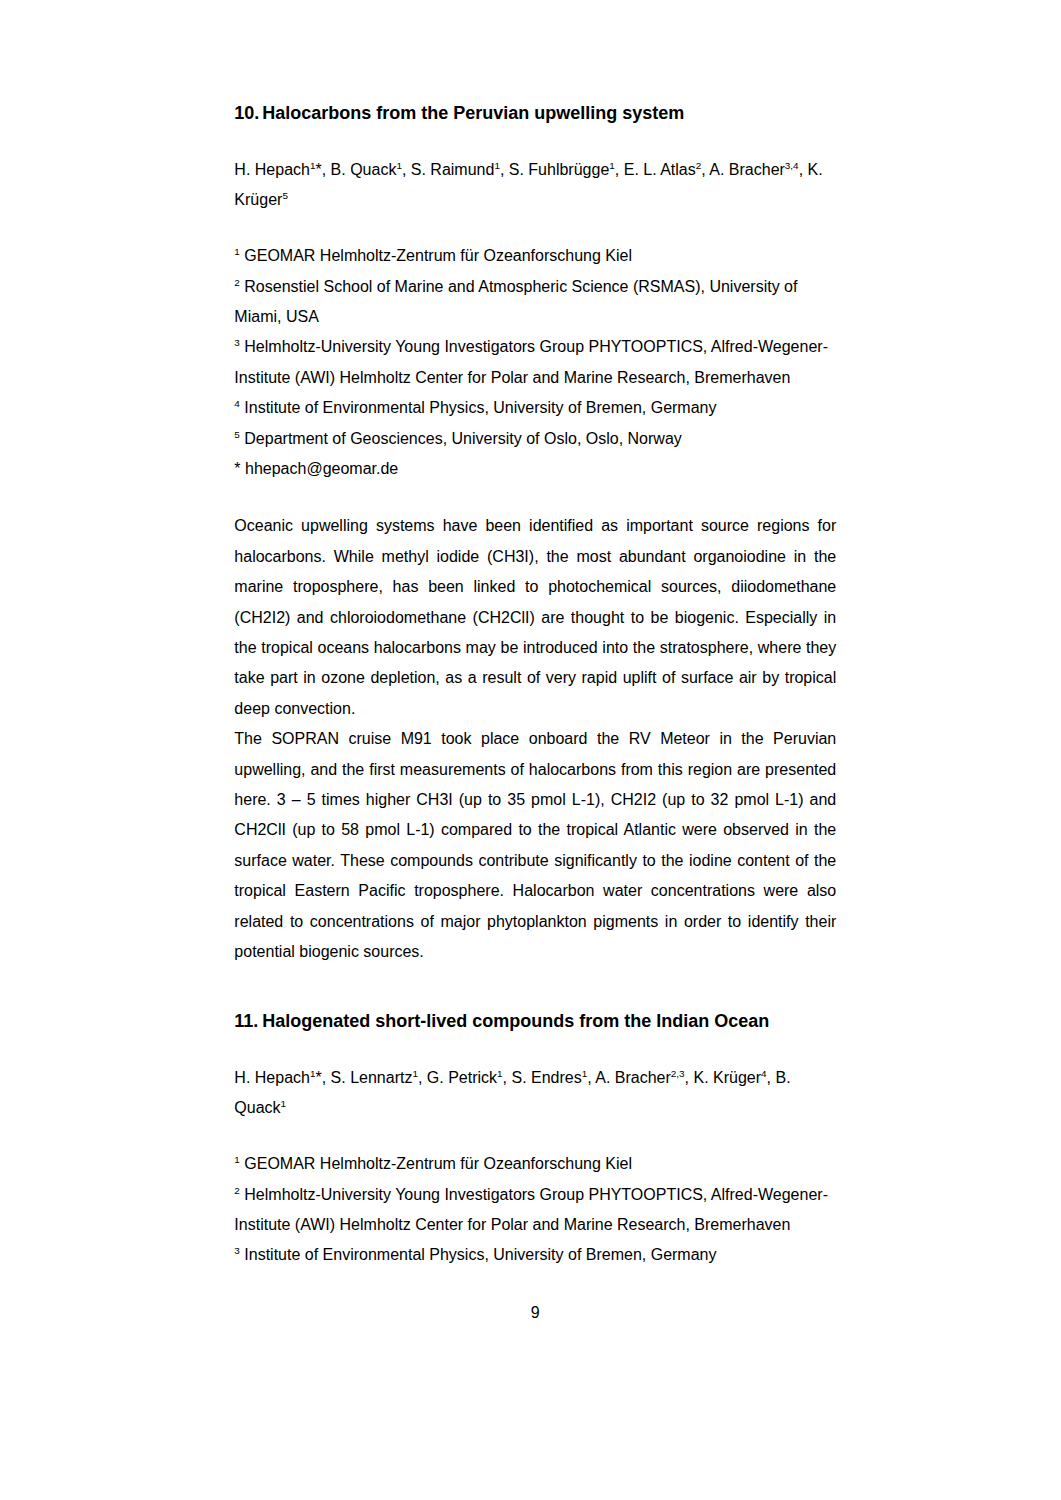10. Halocarbons from the Peruvian upwelling system
H. Hepach1*, B. Quack1, S. Raimund1, S. Fuhlbrügge1, E. L. Atlas2, A. Bracher3,4, K. Krüger5
1 GEOMAR Helmholtz-Zentrum für Ozeanforschung Kiel
2 Rosenstiel School of Marine and Atmospheric Science (RSMAS), University of Miami, USA
3 Helmholtz-University Young Investigators Group PHYTOOPTICS, Alfred-Wegener-Institute (AWI) Helmholtz Center for Polar and Marine Research, Bremerhaven
4 Institute of Environmental Physics, University of Bremen, Germany
5 Department of Geosciences, University of Oslo, Oslo, Norway
* hhepach@geomar.de
Oceanic upwelling systems have been identified as important source regions for halocarbons. While methyl iodide (CH3I), the most abundant organoiodine in the marine troposphere, has been linked to photochemical sources, diiodomethane (CH2I2) and chloroiodomethane (CH2ClI) are thought to be biogenic. Especially in the tropical oceans halocarbons may be introduced into the stratosphere, where they take part in ozone depletion, as a result of very rapid uplift of surface air by tropical deep convection.
The SOPRAN cruise M91 took place onboard the RV Meteor in the Peruvian upwelling, and the first measurements of halocarbons from this region are presented here. 3 – 5 times higher CH3I (up to 35 pmol L-1), CH2I2 (up to 32 pmol L-1) and CH2ClI (up to 58 pmol L-1) compared to the tropical Atlantic were observed in the surface water. These compounds contribute significantly to the iodine content of the tropical Eastern Pacific troposphere. Halocarbon water concentrations were also related to concentrations of major phytoplankton pigments in order to identify their potential biogenic sources.
11. Halogenated short-lived compounds from the Indian Ocean
H. Hepach1*, S. Lennartz1, G. Petrick1, S. Endres1, A. Bracher2,3, K. Krüger4, B. Quack1
1 GEOMAR Helmholtz-Zentrum für Ozeanforschung Kiel
2 Helmholtz-University Young Investigators Group PHYTOOPTICS, Alfred-Wegener-Institute (AWI) Helmholtz Center for Polar and Marine Research, Bremerhaven
3 Institute of Environmental Physics, University of Bremen, Germany
9